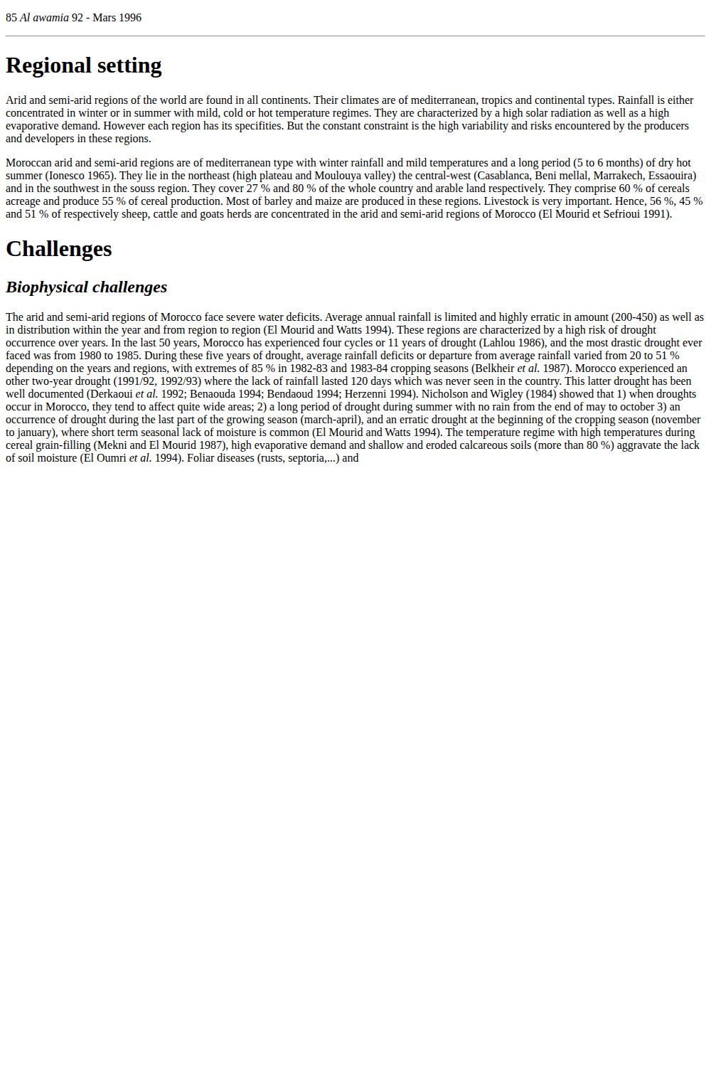85 Al awamia 92 - Mars 1996
Regional setting
Arid and semi-arid regions of the world are found in all continents. Their climates are of mediterranean, tropics and continental types. Rainfall is either concentrated in winter or in summer with mild, cold or hot temperature regimes. They are characterized by a high solar radiation as well as a high evaporative demand. However each region has its specifities. But the constant constraint is the high variability and risks encountered by the producers and developers in these regions.
Moroccan arid and semi-arid regions are of mediterranean type with winter rainfall and mild temperatures and a long period (5 to 6 months) of dry hot summer (Ionesco 1965). They lie in the northeast (high plateau and Moulouya valley) the central-west (Casablanca, Beni mellal, Marrakech, Essaouira) and in the southwest in the souss region. They cover 27 % and 80 % of the whole country and arable land respectively. They comprise 60 % of cereals acreage and produce 55 % of cereal production. Most of barley and maize are produced in these regions. Livestock is very important. Hence, 56 %, 45 % and 51 % of respectively sheep, cattle and goats herds are concentrated in the arid and semi-arid regions of Morocco (El Mourid et Sefrioui 1991).
Challenges
Biophysical challenges
The arid and semi-arid regions of Morocco face severe water deficits. Average annual rainfall is limited and highly erratic in amount (200-450) as well as in distribution within the year and from region to region (El Mourid and Watts 1994). These regions are characterized by a high risk of drought occurrence over years. In the last 50 years, Morocco has experienced four cycles or 11 years of drought (Lahlou 1986), and the most drastic drought ever faced was from 1980 to 1985. During these five years of drought, average rainfall deficits or departure from average rainfall varied from 20 to 51 % depending on the years and regions, with extremes of 85 % in 1982-83 and 1983-84 cropping seasons (Belkheir et al. 1987). Morocco experienced an other two-year drought (1991/92, 1992/93) where the lack of rainfall lasted 120 days which was never seen in the country. This latter drought has been well documented (Derkaoui et al. 1992; Benaouda 1994; Bendaoud 1994; Herzenni 1994). Nicholson and Wigley (1984) showed that 1) when droughts occur in Morocco, they tend to affect quite wide areas; 2) a long period of drought during summer with no rain from the end of may to october 3) an occurrence of drought during the last part of the growing season (march-april), and an erratic drought at the beginning of the cropping season (november to january), where short term seasonal lack of moisture is common (El Mourid and Watts 1994). The temperature regime with high temperatures during cereal grain-filling (Mekni and El Mourid 1987), high evaporative demand and shallow and eroded calcareous soils (more than 80 %) aggravate the lack of soil moisture (El Oumri et al. 1994). Foliar diseases (rusts, septoria,...) and